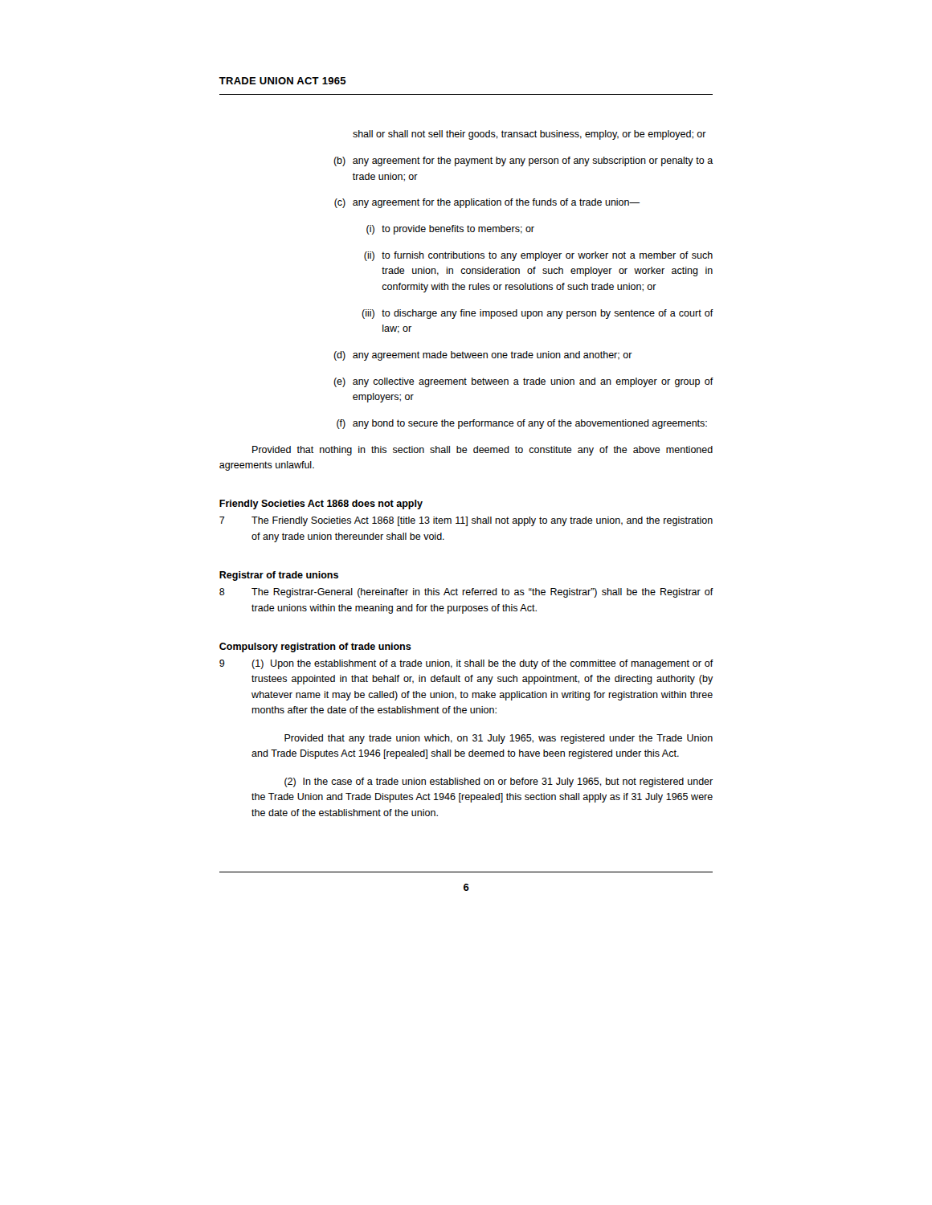TRADE UNION ACT 1965
shall or shall not sell their goods, transact business, employ, or be employed; or
(b)
any agreement for the payment by any person of any subscription or penalty to a trade union; or
(c)
any agreement for the application of the funds of a trade union—
(i)
to provide benefits to members; or
(ii)
to furnish contributions to any employer or worker not a member of such trade union, in consideration of such employer or worker acting in conformity with the rules or resolutions of such trade union; or
(iii)
to discharge any fine imposed upon any person by sentence of a court of law; or
(d)
any agreement made between one trade union and another; or
(e)
any collective agreement between a trade union and an employer or group of employers; or
(f)
any bond to secure the performance of any of the abovementioned agreements:
Provided that nothing in this section shall be deemed to constitute any of the above mentioned agreements unlawful.
Friendly Societies Act 1868 does not apply
7
The Friendly Societies Act 1868 [title 13 item 11] shall not apply to any trade union, and the registration of any trade union thereunder shall be void.
Registrar of trade unions
8
The Registrar-General (hereinafter in this Act referred to as “the Registrar”) shall be the Registrar of trade unions within the meaning and for the purposes of this Act.
Compulsory registration of trade unions
9
(1) Upon the establishment of a trade union, it shall be the duty of the committee of management or of trustees appointed in that behalf or, in default of any such appointment, of the directing authority (by whatever name it may be called) of the union, to make application in writing for registration within three months after the date of the establishment of the union:
Provided that any trade union which, on 31 July 1965, was registered under the Trade Union and Trade Disputes Act 1946 [repealed] shall be deemed to have been registered under this Act.
(2) In the case of a trade union established on or before 31 July 1965, but not registered under the Trade Union and Trade Disputes Act 1946 [repealed] this section shall apply as if 31 July 1965 were the date of the establishment of the union.
6